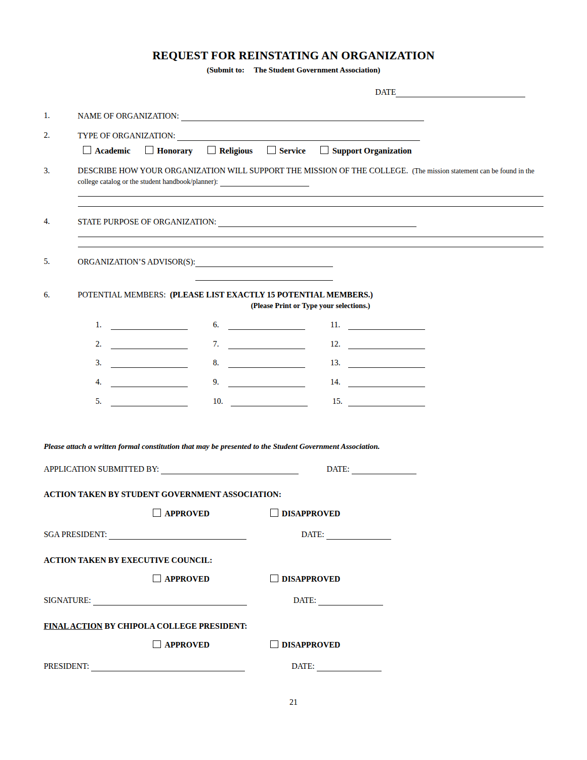REQUEST FOR REINSTATING AN ORGANIZATION
(Submit to: The Student Government Association)
DATE
| 1. | NAME OF ORGANIZATION: |
| 2. | TYPE OF ORGANIZATION: Academic Honorary Religious Service Support Organization |
| 3. | DESCRIBE HOW YOUR ORGANIZATION WILL SUPPORT THE MISSION OF THE COLLEGE. (The mission statement can be found in the college catalog or the student handbook/planner): |
| 4. | STATE PURPOSE OF ORGANIZATION: |
| 5. | ORGANIZATION’S ADVISOR(S): |
| 6. | POTENTIAL MEMBERS: (PLEASE LIST EXACTLY 15 POTENTIAL MEMBERS.) (Please Print or Type your selections.) / 1. / 6. / 11. / / 2. / 7. / 12. / / 3. / 8. / 13. / / 4. / 9. / 14. / / 5. / 10. / 15. / |
Please attach a written formal constitution that may be presented to the Student Government Association.
APPLICATION SUBMITTED BY: DATE:
ACTION TAKEN BY STUDENT GOVERNMENT ASSOCIATION:
APPROVED DISAPPROVED
SGA PRESIDENT: DATE:
ACTION TAKEN BY EXECUTIVE COUNCIL:
APPROVED DISAPPROVED
SIGNATURE: DATE:
FINAL ACTION BY CHIPOLA COLLEGE PRESIDENT:
APPROVED DISAPPROVED
PRESIDENT: DATE:
21